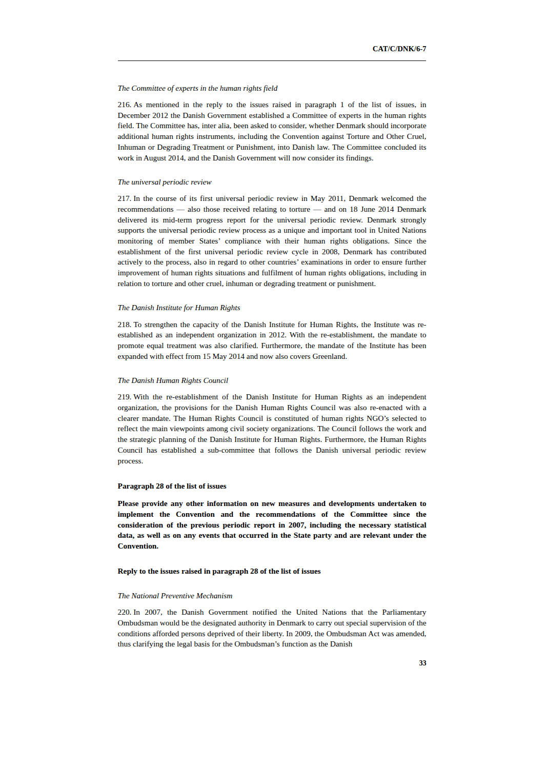CAT/C/DNK/6-7
The Committee of experts in the human rights field
216. As mentioned in the reply to the issues raised in paragraph 1 of the list of issues, in December 2012 the Danish Government established a Committee of experts in the human rights field. The Committee has, inter alia, been asked to consider, whether Denmark should incorporate additional human rights instruments, including the Convention against Torture and Other Cruel, Inhuman or Degrading Treatment or Punishment, into Danish law. The Committee concluded its work in August 2014, and the Danish Government will now consider its findings.
The universal periodic review
217. In the course of its first universal periodic review in May 2011, Denmark welcomed the recommendations — also those received relating to torture — and on 18 June 2014 Denmark delivered its mid-term progress report for the universal periodic review. Denmark strongly supports the universal periodic review process as a unique and important tool in United Nations monitoring of member States’ compliance with their human rights obligations. Since the establishment of the first universal periodic review cycle in 2008, Denmark has contributed actively to the process, also in regard to other countries’ examinations in order to ensure further improvement of human rights situations and fulfilment of human rights obligations, including in relation to torture and other cruel, inhuman or degrading treatment or punishment.
The Danish Institute for Human Rights
218. To strengthen the capacity of the Danish Institute for Human Rights, the Institute was re-established as an independent organization in 2012. With the re-establishment, the mandate to promote equal treatment was also clarified. Furthermore, the mandate of the Institute has been expanded with effect from 15 May 2014 and now also covers Greenland.
The Danish Human Rights Council
219. With the re-establishment of the Danish Institute for Human Rights as an independent organization, the provisions for the Danish Human Rights Council was also re-enacted with a clearer mandate. The Human Rights Council is constituted of human rights NGO’s selected to reflect the main viewpoints among civil society organizations. The Council follows the work and the strategic planning of the Danish Institute for Human Rights. Furthermore, the Human Rights Council has established a sub-committee that follows the Danish universal periodic review process.
Paragraph 28 of the list of issues
Please provide any other information on new measures and developments undertaken to implement the Convention and the recommendations of the Committee since the consideration of the previous periodic report in 2007, including the necessary statistical data, as well as on any events that occurred in the State party and are relevant under the Convention.
Reply to the issues raised in paragraph 28 of the list of issues
The National Preventive Mechanism
220. In 2007, the Danish Government notified the United Nations that the Parliamentary Ombudsman would be the designated authority in Denmark to carry out special supervision of the conditions afforded persons deprived of their liberty. In 2009, the Ombudsman Act was amended, thus clarifying the legal basis for the Ombudsman’s function as the Danish
33